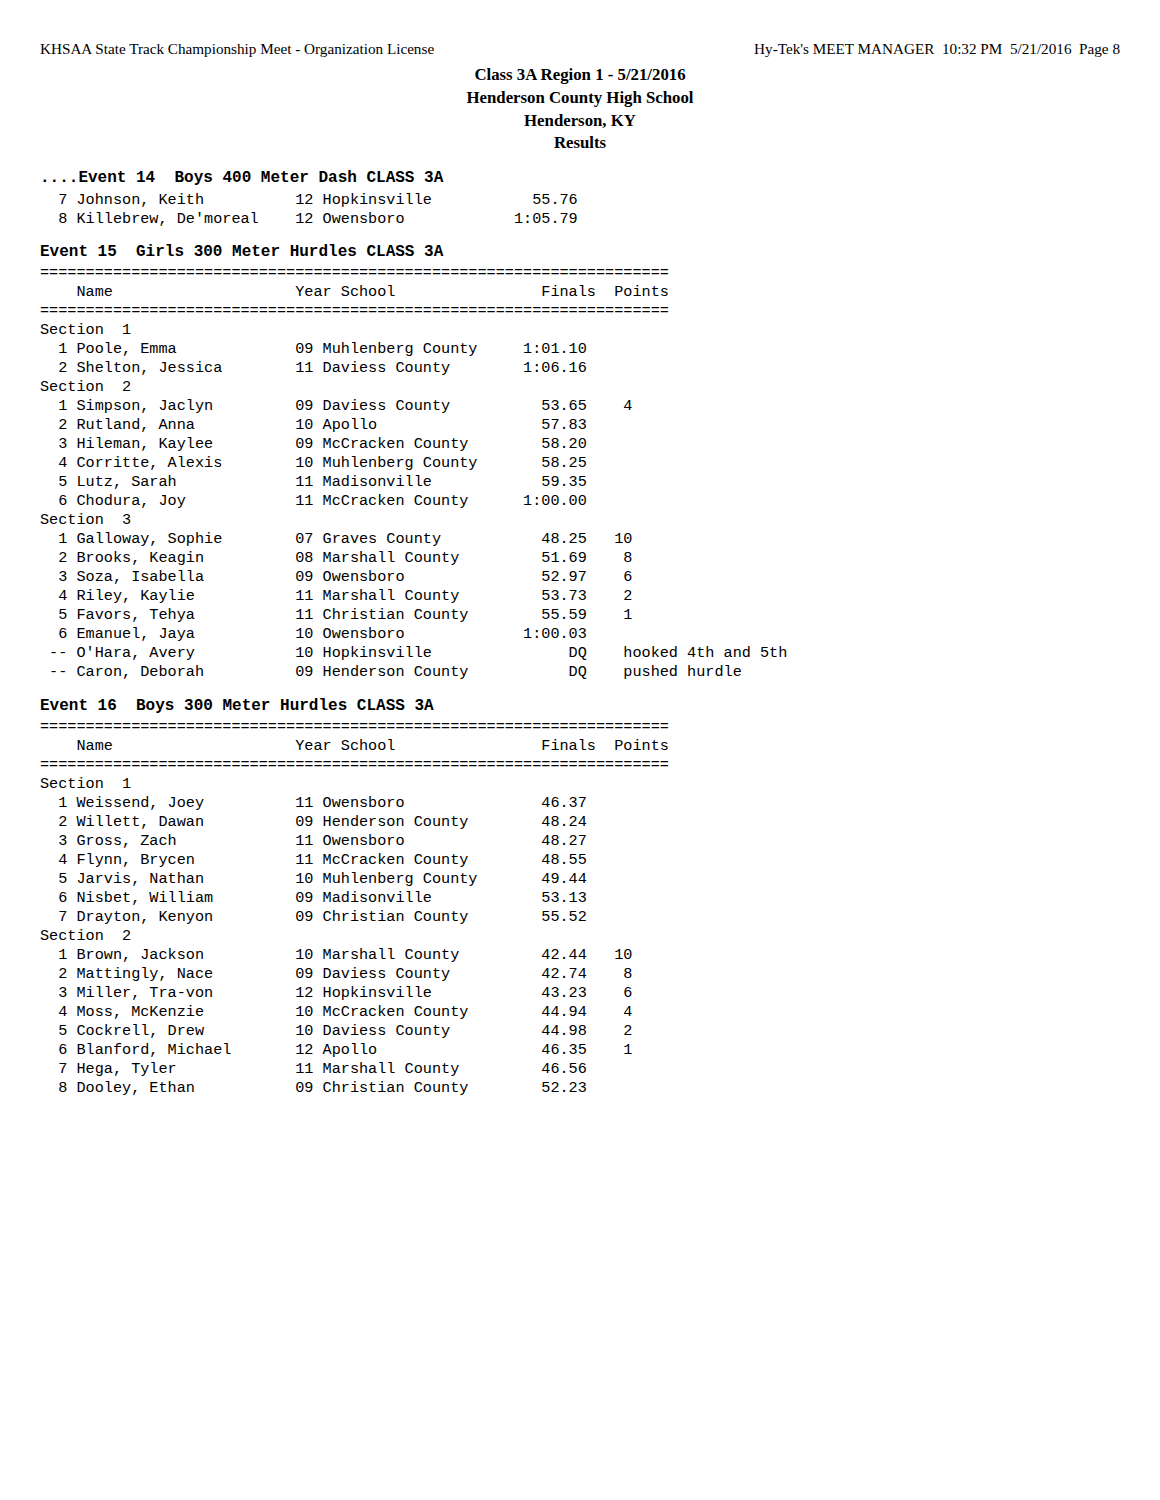KHSAA State Track Championship Meet - Organization License Hy-Tek's MEET MANAGER 10:32 PM 5/21/2016 Page 8
Class 3A Region 1 - 5/21/2016
Henderson County High School
Henderson, KY
Results
....Event 14 Boys 400 Meter Dash CLASS 3A
  7 Johnson, Keith          12 Hopkinsville           55.76
  8 Killebrew, De'moreal    12 Owensboro            1:05.79
Event 15 Girls 300 Meter Hurdles CLASS 3A
=====================================================================
    Name                    Year School                Finals  Points
=====================================================================
Section  1
  1 Poole, Emma             09 Muhlenberg County     1:01.10
  2 Shelton, Jessica        11 Daviess County        1:06.16
Section  2
  1 Simpson, Jaclyn         09 Daviess County          53.65    4
  2 Rutland, Anna           10 Apollo                  57.83
  3 Hileman, Kaylee         09 McCracken County        58.20
  4 Corritte, Alexis        10 Muhlenberg County       58.25
  5 Lutz, Sarah             11 Madisonville            59.35
  6 Chodura, Joy            11 McCracken County      1:00.00
Section  3
  1 Galloway, Sophie        07 Graves County           48.25   10
  2 Brooks, Keagin          08 Marshall County         51.69    8
  3 Soza, Isabella          09 Owensboro               52.97    6
  4 Riley, Kaylie           11 Marshall County         53.73    2
  5 Favors, Tehya           11 Christian County        55.59    1
  6 Emanuel, Jaya           10 Owensboro             1:00.03
 -- O'Hara, Avery           10 Hopkinsville               DQ    hooked 4th and 5th
 -- Caron, Deborah          09 Henderson County           DQ    pushed hurdle
Event 16 Boys 300 Meter Hurdles CLASS 3A
=====================================================================
    Name                    Year School                Finals  Points
=====================================================================
Section  1
  1 Weissend, Joey          11 Owensboro               46.37
  2 Willett, Dawan          09 Henderson County        48.24
  3 Gross, Zach             11 Owensboro               48.27
  4 Flynn, Brycen           11 McCracken County        48.55
  5 Jarvis, Nathan          10 Muhlenberg County       49.44
  6 Nisbet, William         09 Madisonville            53.13
  7 Drayton, Kenyon         09 Christian County        55.52
Section  2
  1 Brown, Jackson          10 Marshall County         42.44   10
  2 Mattingly, Nace         09 Daviess County          42.74    8
  3 Miller, Tra-von         12 Hopkinsville            43.23    6
  4 Moss, McKenzie          10 McCracken County        44.94    4
  5 Cockrell, Drew          10 Daviess County          44.98    2
  6 Blanford, Michael       12 Apollo                  46.35    1
  7 Hega, Tyler             11 Marshall County         46.56
  8 Dooley, Ethan           09 Christian County        52.23